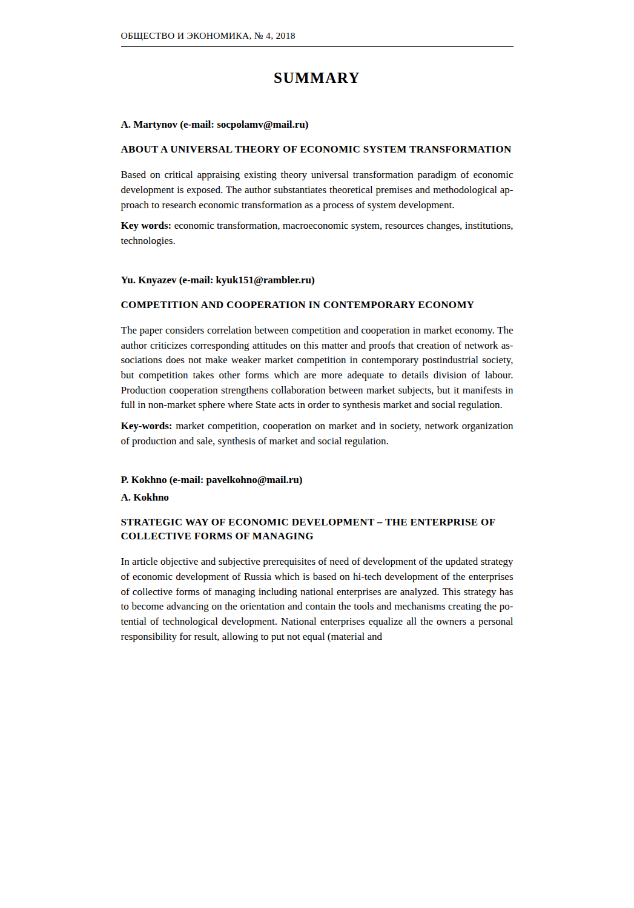ОБЩЕСТВО И ЭКОНОМИКА, № 4, 2018
SUMMARY
A. Martynov (e-mail: socpolamv@mail.ru)
About a universal theory of economic system transformation
Based on critical appraising existing theory universal transformation paradigm of economic development is exposed. The author substantiates theoretical premises and methodological approach to research economic transformation as a process of system development.
Key words: economic transformation, macroeconomic system, resources changes, institutions, technologies.
Yu. Knyazev (e-mail: kyuk151@rambler.ru)
Competition and cooperation in contemporary economy
The paper considers correlation between competition and cooperation in market economy. The author criticizes corresponding attitudes on this matter and proofs that creation of network associations does not make weaker market competition in contemporary postindustrial society, but competition takes other forms which are more adequate to details division of labour. Production cooperation strengthens collaboration between market subjects, but it manifests in full in non-market sphere where State acts in order to synthesis market and social regulation.
Key-words: market competition, cooperation on market and in society, network organization of production and sale, synthesis of market and social regulation.
P. Kokhno (e-mail: pavelkohno@mail.ru)
A. Kokhno
Strategic way of economic development – the enterprise of collective forms of managing
In article objective and subjective prerequisites of need of development of the updated strategy of economic development of Russia which is based on hi-tech development of the enterprises of collective forms of managing including national enterprises are analyzed. This strategy has to become advancing on the orientation and contain the tools and mechanisms creating the potential of technological development. National enterprises equalize all the owners a personal responsibility for result, allowing to put not equal (material and